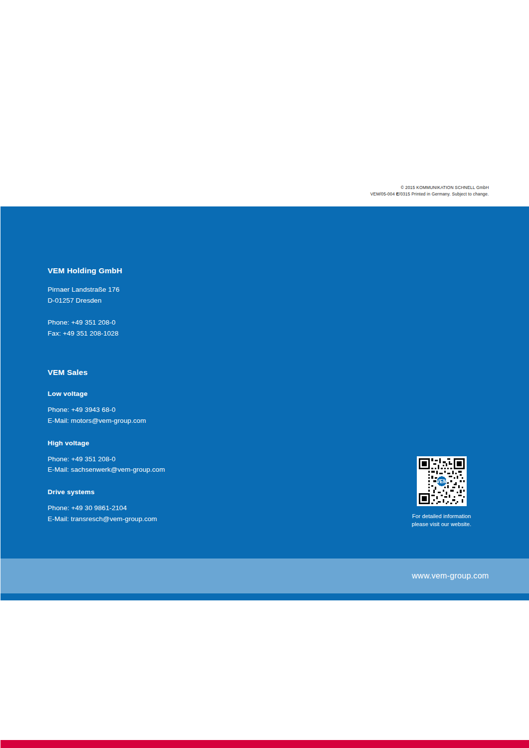© 2015 KOMMUNIKATION SCHNELL GmbH
VEM/05-004 E/0315 Printed in Germany. Subject to change.
VEM Holding GmbH
Pirnaer Landstraße 176
D-01257 Dresden
Phone: +49 351 208-0
Fax: +49 351 208-1028
VEM Sales
Low voltage
Phone: +49 3943 68-0
E-Mail: motors@vem-group.com
High voltage
Phone: +49 351 208-0
E-Mail: sachsenwerk@vem-group.com
Drive systems
Phone: +49 30 9861-2104
E-Mail: transresch@vem-group.com
VEM
For detailed information
please visit our website.
www.vem-group.com